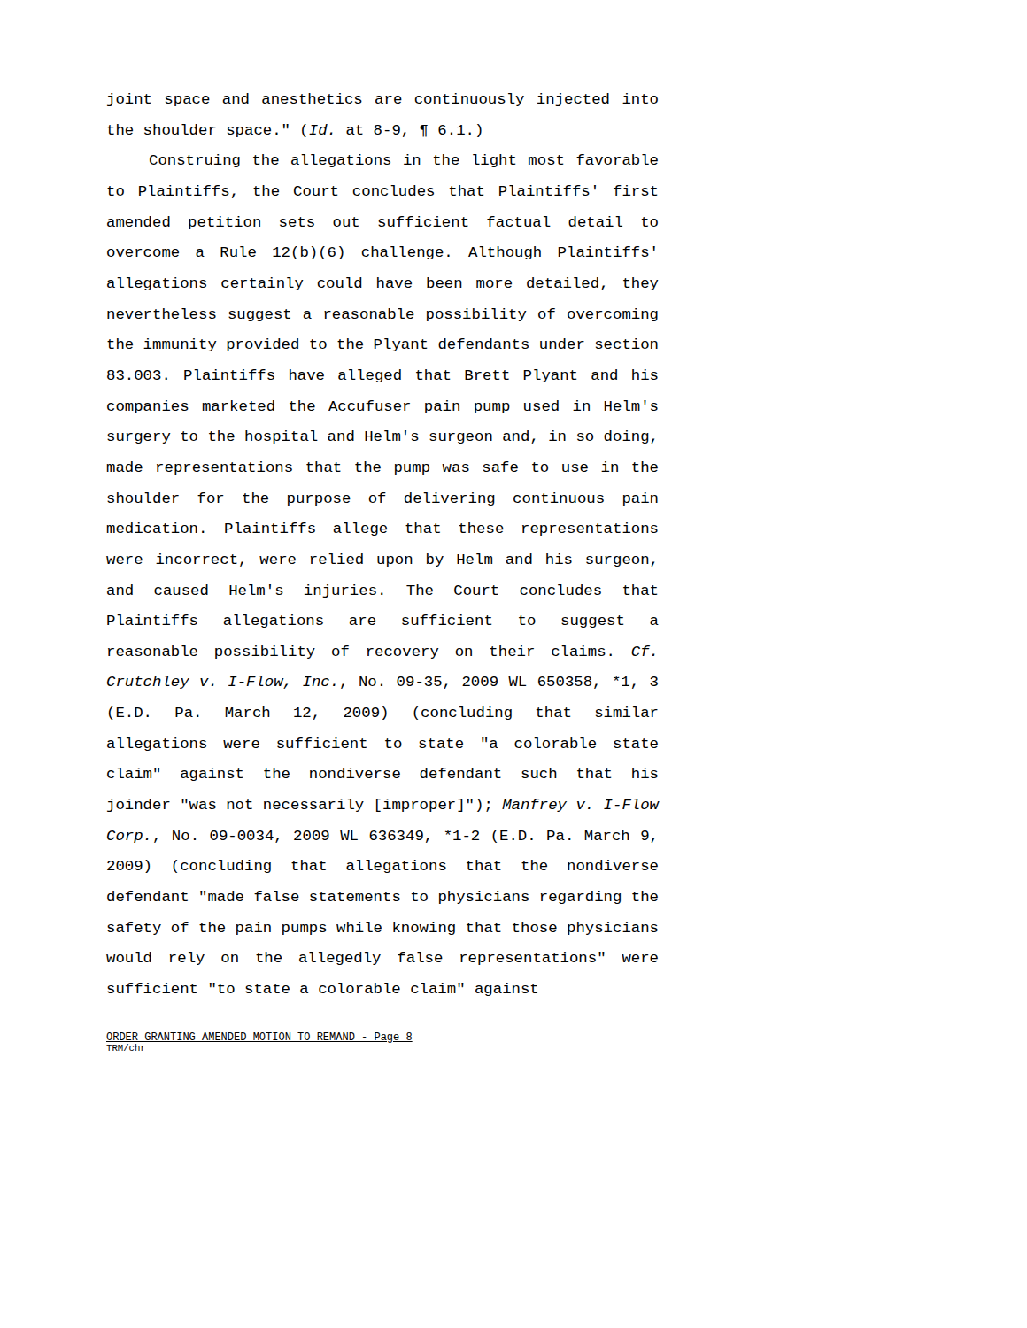joint space and anesthetics are continuously injected into the shoulder space." (Id. at 8-9, ¶ 6.1.)
Construing the allegations in the light most favorable to Plaintiffs, the Court concludes that Plaintiffs' first amended petition sets out sufficient factual detail to overcome a Rule 12(b)(6) challenge. Although Plaintiffs' allegations certainly could have been more detailed, they nevertheless suggest a reasonable possibility of overcoming the immunity provided to the Plyant defendants under section 83.003. Plaintiffs have alleged that Brett Plyant and his companies marketed the Accufuser pain pump used in Helm's surgery to the hospital and Helm's surgeon and, in so doing, made representations that the pump was safe to use in the shoulder for the purpose of delivering continuous pain medication. Plaintiffs allege that these representations were incorrect, were relied upon by Helm and his surgeon, and caused Helm's injuries. The Court concludes that Plaintiffs allegations are sufficient to suggest a reasonable possibility of recovery on their claims. Cf. Crutchley v. I-Flow, Inc., No. 09-35, 2009 WL 650358, *1, 3 (E.D. Pa. March 12, 2009) (concluding that similar allegations were sufficient to state "a colorable state claim" against the nondiverse defendant such that his joinder "was not necessarily [improper]"); Manfrey v. I-Flow Corp., No. 09-0034, 2009 WL 636349, *1-2 (E.D. Pa. March 9, 2009) (concluding that allegations that the nondiverse defendant "made false statements to physicians regarding the safety of the pain pumps while knowing that those physicians would rely on the allegedly false representations" were sufficient "to state a colorable claim" against
ORDER GRANTING AMENDED MOTION TO REMAND - Page 8 TRM/chr